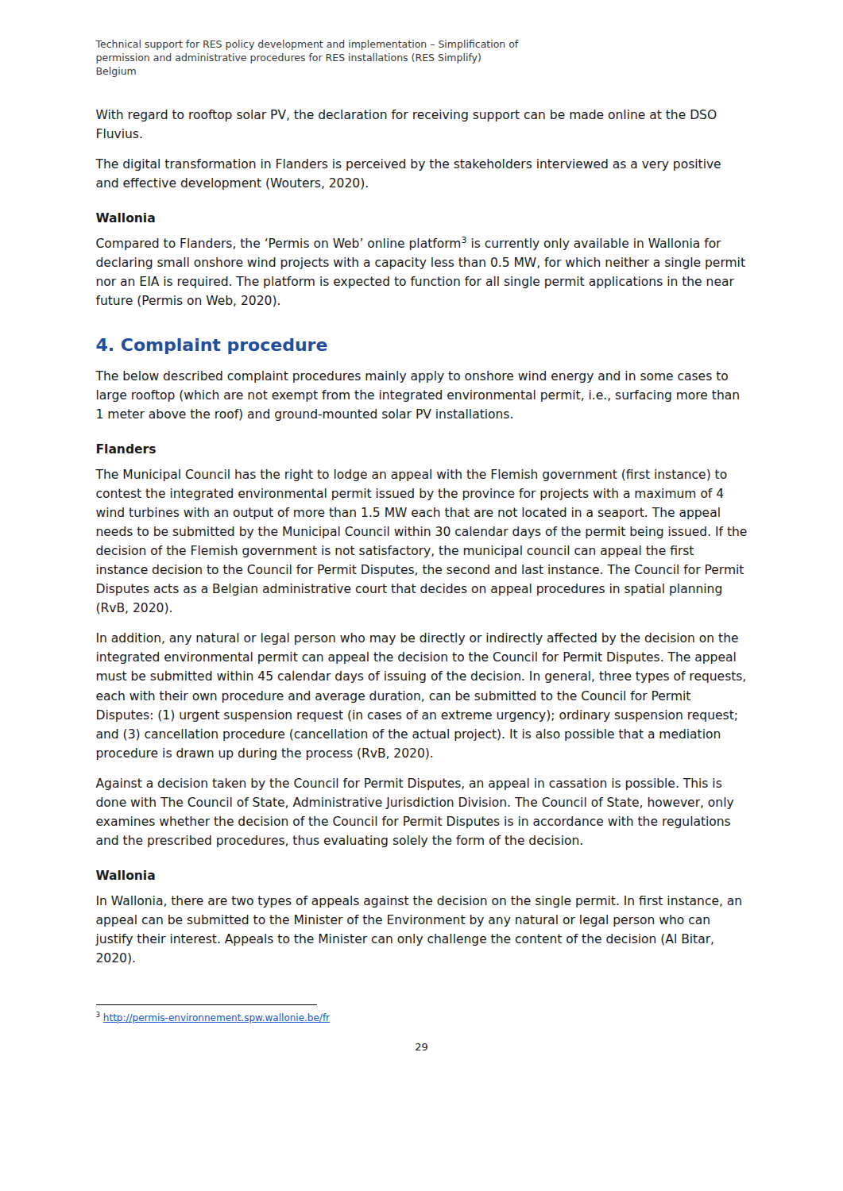Technical support for RES policy development and implementation – Simplification of
permission and administrative procedures for RES installations (RES Simplify)
Belgium
With regard to rooftop solar PV, the declaration for receiving support can be made online at the DSO Fluvius.
The digital transformation in Flanders is perceived by the stakeholders interviewed as a very positive and effective development (Wouters, 2020).
Wallonia
Compared to Flanders, the ‘Permis on Web’ online platform3 is currently only available in Wallonia for declaring small onshore wind projects with a capacity less than 0.5 MW, for which neither a single permit nor an EIA is required. The platform is expected to function for all single permit applications in the near future (Permis on Web, 2020).
4. Complaint procedure
The below described complaint procedures mainly apply to onshore wind energy and in some cases to large rooftop (which are not exempt from the integrated environmental permit, i.e., surfacing more than 1 meter above the roof) and ground-mounted solar PV installations.
Flanders
The Municipal Council has the right to lodge an appeal with the Flemish government (first instance) to contest the integrated environmental permit issued by the province for projects with a maximum of 4 wind turbines with an output of more than 1.5 MW each that are not located in a seaport. The appeal needs to be submitted by the Municipal Council within 30 calendar days of the permit being issued. If the decision of the Flemish government is not satisfactory, the municipal council can appeal the first instance decision to the Council for Permit Disputes, the second and last instance. The Council for Permit Disputes acts as a Belgian administrative court that decides on appeal procedures in spatial planning (RvB, 2020).
In addition, any natural or legal person who may be directly or indirectly affected by the decision on the integrated environmental permit can appeal the decision to the Council for Permit Disputes. The appeal must be submitted within 45 calendar days of issuing of the decision. In general, three types of requests, each with their own procedure and average duration, can be submitted to the Council for Permit Disputes: (1) urgent suspension request (in cases of an extreme urgency); ordinary suspension request; and (3) cancellation procedure (cancellation of the actual project). It is also possible that a mediation procedure is drawn up during the process (RvB, 2020).
Against a decision taken by the Council for Permit Disputes, an appeal in cassation is possible. This is done with The Council of State, Administrative Jurisdiction Division. The Council of State, however, only examines whether the decision of the Council for Permit Disputes is in accordance with the regulations and the prescribed procedures, thus evaluating solely the form of the decision.
Wallonia
In Wallonia, there are two types of appeals against the decision on the single permit. In first instance, an appeal can be submitted to the Minister of the Environment by any natural or legal person who can justify their interest. Appeals to the Minister can only challenge the content of the decision (Al Bitar, 2020).
3 http://permis-environnement.spw.wallonie.be/fr
29